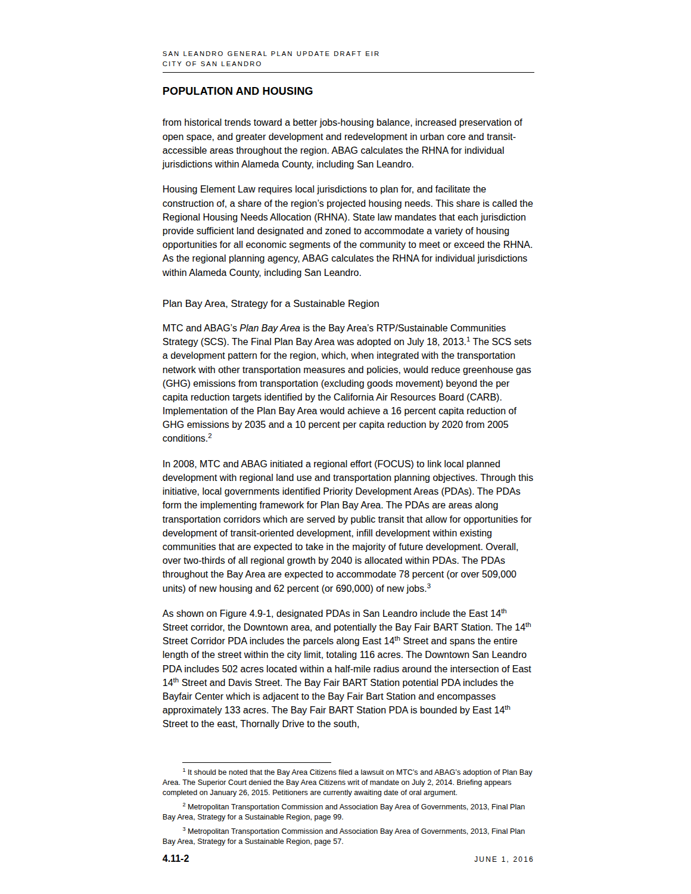SAN LEANDRO GENERAL PLAN UPDATE DRAFT EIR
CITY OF SAN LEANDRO
POPULATION AND HOUSING
from historical trends toward a better jobs-housing balance, increased preservation of open space, and greater development and redevelopment in urban core and transit-accessible areas throughout the region. ABAG calculates the RHNA for individual jurisdictions within Alameda County, including San Leandro.
Housing Element Law requires local jurisdictions to plan for, and facilitate the construction of, a share of the region’s projected housing needs. This share is called the Regional Housing Needs Allocation (RHNA). State law mandates that each jurisdiction provide sufficient land designated and zoned to accommodate a variety of housing opportunities for all economic segments of the community to meet or exceed the RHNA. As the regional planning agency, ABAG calculates the RHNA for individual jurisdictions within Alameda County, including San Leandro.
Plan Bay Area, Strategy for a Sustainable Region
MTC and ABAG’s Plan Bay Area is the Bay Area’s RTP/Sustainable Communities Strategy (SCS). The Final Plan Bay Area was adopted on July 18, 2013.1 The SCS sets a development pattern for the region, which, when integrated with the transportation network with other transportation measures and policies, would reduce greenhouse gas (GHG) emissions from transportation (excluding goods movement) beyond the per capita reduction targets identified by the California Air Resources Board (CARB). Implementation of the Plan Bay Area would achieve a 16 percent capita reduction of GHG emissions by 2035 and a 10 percent per capita reduction by 2020 from 2005 conditions.2
In 2008, MTC and ABAG initiated a regional effort (FOCUS) to link local planned development with regional land use and transportation planning objectives. Through this initiative, local governments identified Priority Development Areas (PDAs). The PDAs form the implementing framework for Plan Bay Area. The PDAs are areas along transportation corridors which are served by public transit that allow for opportunities for development of transit-oriented development, infill development within existing communities that are expected to take in the majority of future development. Overall, over two-thirds of all regional growth by 2040 is allocated within PDAs. The PDAs throughout the Bay Area are expected to accommodate 78 percent (or over 509,000 units) of new housing and 62 percent (or 690,000) of new jobs.3
As shown on Figure 4.9-1, designated PDAs in San Leandro include the East 14th Street corridor, the Downtown area, and potentially the Bay Fair BART Station. The 14th Street Corridor PDA includes the parcels along East 14th Street and spans the entire length of the street within the city limit, totaling 116 acres. The Downtown San Leandro PDA includes 502 acres located within a half-mile radius around the intersection of East 14th Street and Davis Street. The Bay Fair BART Station potential PDA includes the Bayfair Center which is adjacent to the Bay Fair Bart Station and encompasses approximately 133 acres. The Bay Fair BART Station PDA is bounded by East 14th Street to the east, Thornally Drive to the south,
1 It should be noted that the Bay Area Citizens filed a lawsuit on MTC’s and ABAG’s adoption of Plan Bay Area. The Superior Court denied the Bay Area Citizens writ of mandate on July 2, 2014. Briefing appears completed on January 26, 2015. Petitioners are currently awaiting date of oral argument.
2 Metropolitan Transportation Commission and Association Bay Area of Governments, 2013, Final Plan Bay Area, Strategy for a Sustainable Region, page 99.
3 Metropolitan Transportation Commission and Association Bay Area of Governments, 2013, Final Plan Bay Area, Strategy for a Sustainable Region, page 57.
4.11-2 JUNE 1, 2016